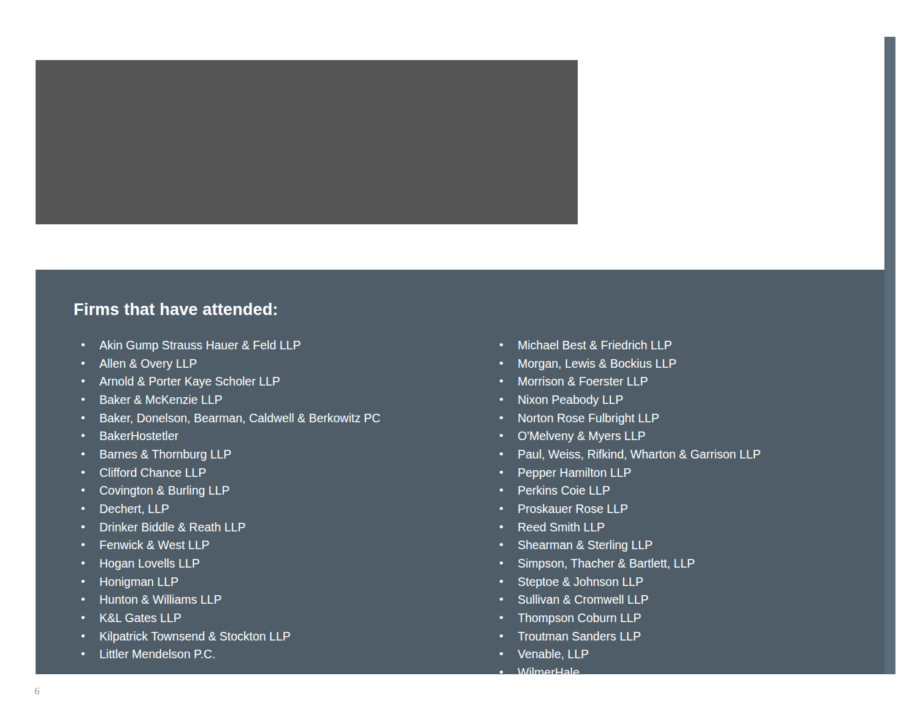Firms that have attended:
Akin Gump Strauss Hauer & Feld LLP
Allen & Overy LLP
Arnold & Porter Kaye Scholer LLP
Baker & McKenzie LLP
Baker, Donelson, Bearman, Caldwell & Berkowitz PC
BakerHostetler
Barnes & Thornburg LLP
Clifford Chance LLP
Covington & Burling LLP
Dechert, LLP
Drinker Biddle & Reath LLP
Fenwick & West LLP
Hogan Lovells LLP
Honigman LLP
Hunton & Williams LLP
K&L Gates LLP
Kilpatrick Townsend & Stockton LLP
Littler Mendelson P.C.
Michael Best & Friedrich LLP
Morgan, Lewis & Bockius LLP
Morrison & Foerster LLP
Nixon Peabody LLP
Norton Rose Fulbright LLP
O'Melveny & Myers LLP
Paul, Weiss, Rifkind, Wharton & Garrison LLP
Pepper Hamilton LLP
Perkins Coie LLP
Proskauer Rose LLP
Reed Smith LLP
Shearman & Sterling LLP
Simpson, Thacher & Bartlett, LLP
Steptoe & Johnson LLP
Sullivan & Cromwell LLP
Thompson Coburn LLP
Troutman Sanders LLP
Venable, LLP
WilmerHale
6